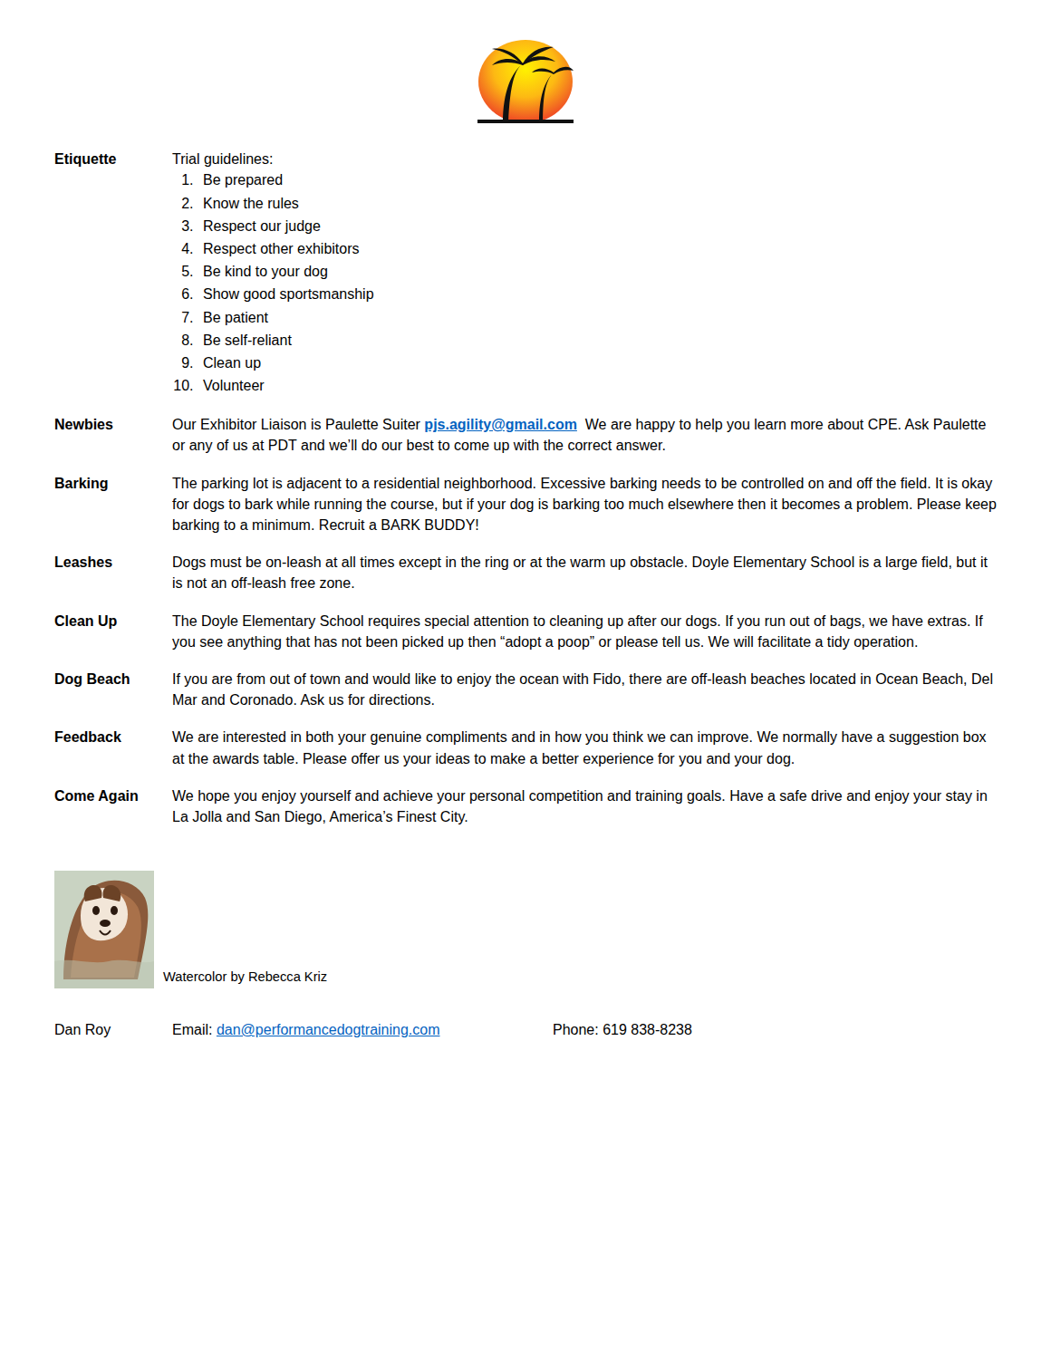| Etiquette | Trial guidelines: Be prepared Know the rules Respect our judge Respect other exhibitors Be kind to your dog Show good sportsmanship Be patient Be self-reliant Clean up Volunteer |
| Newbies | Our Exhibitor Liaison is Paulette Suiter pjs.agility@gmail.com We are happy to help you learn more about CPE. Ask Paulette or any of us at PDT and we’ll do our best to come up with the correct answer. |
| Barking | The parking lot is adjacent to a residential neighborhood. Excessive barking needs to be controlled on and off the field. It is okay for dogs to bark while running the course, but if your dog is barking too much elsewhere then it becomes a problem. Please keep barking to a minimum. Recruit a BARK BUDDY! |
| Leashes | Dogs must be on-leash at all times except in the ring or at the warm up obstacle. Doyle Elementary School is a large field, but it is not an off-leash free zone. |
| Clean Up | The Doyle Elementary School requires special attention to cleaning up after our dogs. If you run out of bags, we have extras. If you see anything that has not been picked up then “adopt a poop” or please tell us. We will facilitate a tidy operation. |
| Dog Beach | If you are from out of town and would like to enjoy the ocean with Fido, there are off-leash beaches located in Ocean Beach, Del Mar and Coronado. Ask us for directions. |
| Feedback | We are interested in both your genuine compliments and in how you think we can improve. We normally have a suggestion box at the awards table. Please offer us your ideas to make a better experience for you and your dog. |
| Come Again | We hope you enjoy yourself and achieve your personal competition and training goals. Have a safe drive and enjoy your stay in La Jolla and San Diego, America’s Finest City. |
Watercolor by Rebecca Kriz
Dan Roy Email: dan@performancedogtraining.com Phone: 619 838-8238